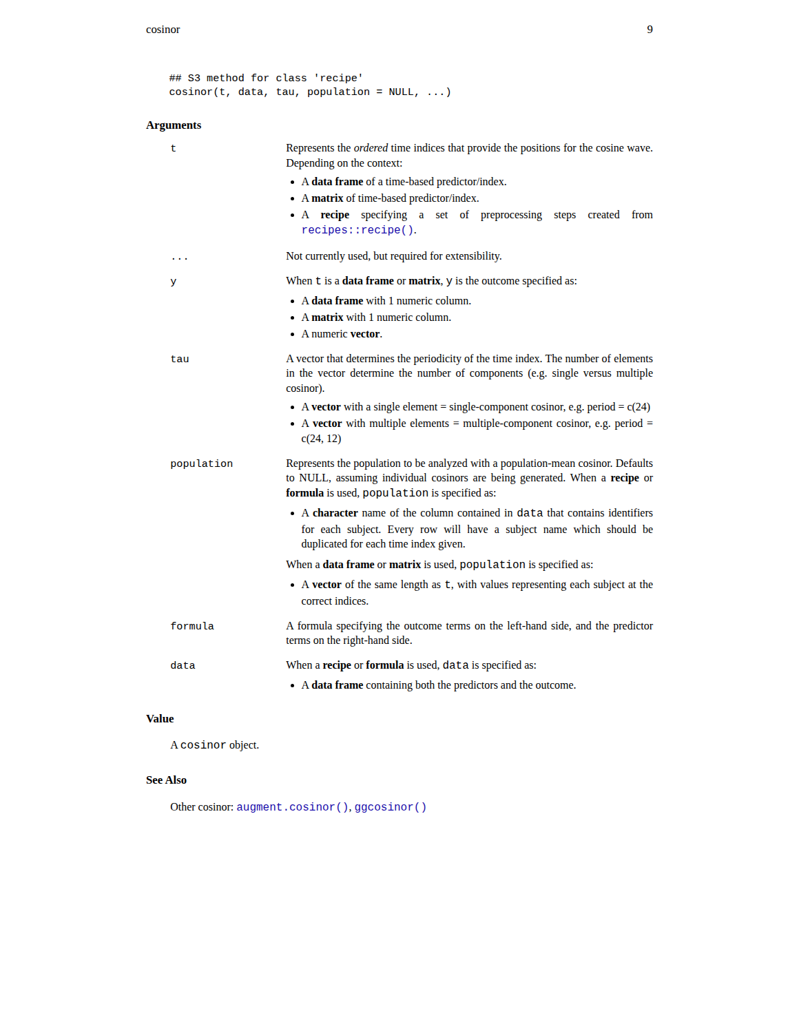cosinor 9
## S3 method for class 'recipe'
cosinor(t, data, tau, population = NULL, ...)
Arguments
t
Represents the ordered time indices that provide the positions for the cosine wave. Depending on the context:
A data frame of a time-based predictor/index.
A matrix of time-based predictor/index.
A recipe specifying a set of preprocessing steps created from recipes::recipe().
...
Not currently used, but required for extensibility.
y
When t is a data frame or matrix, y is the outcome specified as:
A data frame with 1 numeric column.
A matrix with 1 numeric column.
A numeric vector.
tau
A vector that determines the periodicity of the time index. The number of elements in the vector determine the number of components (e.g. single versus multiple cosinor).
A vector with a single element = single-component cosinor, e.g. period = c(24)
A vector with multiple elements = multiple-component cosinor, e.g. period = c(24, 12)
population
Represents the population to be analyzed with a population-mean cosinor. Defaults to NULL, assuming individual cosinors are being generated. When a recipe or formula is used, population is specified as:
A character name of the column contained in data that contains identifiers for each subject. Every row will have a subject name which should be duplicated for each time index given.
When a data frame or matrix is used, population is specified as:
A vector of the same length as t, with values representing each subject at the correct indices.
formula
A formula specifying the outcome terms on the left-hand side, and the predictor terms on the right-hand side.
data
When a recipe or formula is used, data is specified as:
A data frame containing both the predictors and the outcome.
Value
A cosinor object.
See Also
Other cosinor: augment.cosinor(), ggcosinor()